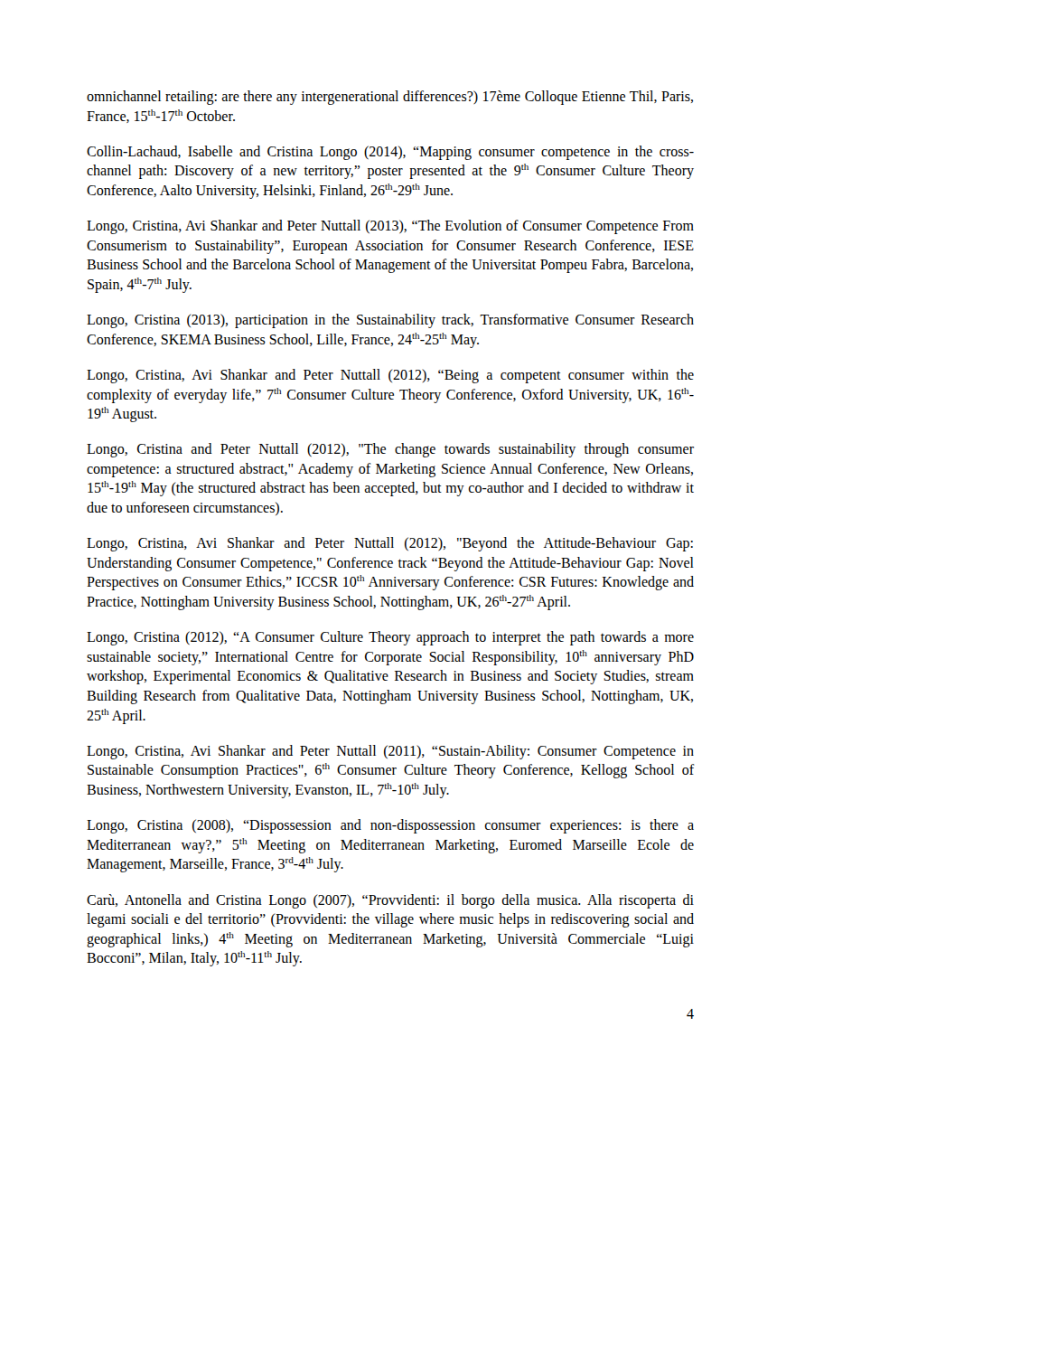omnichannel retailing: are there any intergenerational differences?) 17ème Colloque Etienne Thil, Paris, France, 15th-17th October.
Collin-Lachaud, Isabelle and Cristina Longo (2014), “Mapping consumer competence in the cross-channel path: Discovery of a new territory,” poster presented at the 9th Consumer Culture Theory Conference, Aalto University, Helsinki, Finland, 26th-29th June.
Longo, Cristina, Avi Shankar and Peter Nuttall (2013), “The Evolution of Consumer Competence From Consumerism to Sustainability”, European Association for Consumer Research Conference, IESE Business School and the Barcelona School of Management of the Universitat Pompeu Fabra, Barcelona, Spain, 4th-7th July.
Longo, Cristina (2013), participation in the Sustainability track, Transformative Consumer Research Conference, SKEMA Business School, Lille, France, 24th-25th May.
Longo, Cristina, Avi Shankar and Peter Nuttall (2012), “Being a competent consumer within the complexity of everyday life,” 7th Consumer Culture Theory Conference, Oxford University, UK, 16th-19th August.
Longo, Cristina and Peter Nuttall (2012), "The change towards sustainability through consumer competence: a structured abstract," Academy of Marketing Science Annual Conference, New Orleans, 15th-19th May (the structured abstract has been accepted, but my co-author and I decided to withdraw it due to unforeseen circumstances).
Longo, Cristina, Avi Shankar and Peter Nuttall (2012), "Beyond the Attitude-Behaviour Gap: Understanding Consumer Competence," Conference track “Beyond the Attitude-Behaviour Gap: Novel Perspectives on Consumer Ethics,” ICCSR 10th Anniversary Conference: CSR Futures: Knowledge and Practice, Nottingham University Business School, Nottingham, UK, 26th-27th April.
Longo, Cristina (2012), “A Consumer Culture Theory approach to interpret the path towards a more sustainable society,” International Centre for Corporate Social Responsibility, 10th anniversary PhD workshop, Experimental Economics & Qualitative Research in Business and Society Studies, stream Building Research from Qualitative Data, Nottingham University Business School, Nottingham, UK, 25th April.
Longo, Cristina, Avi Shankar and Peter Nuttall (2011), “Sustain-Ability: Consumer Competence in Sustainable Consumption Practices", 6th Consumer Culture Theory Conference, Kellogg School of Business, Northwestern University, Evanston, IL, 7th-10th July.
Longo, Cristina (2008), “Dispossession and non-dispossession consumer experiences: is there a Mediterranean way?,” 5th Meeting on Mediterranean Marketing, Euromed Marseille Ecole de Management, Marseille, France, 3rd-4th July.
Carù, Antonella and Cristina Longo (2007), “Provvidenti: il borgo della musica. Alla riscoperta di legami sociali e del territorio” (Provvidenti: the village where music helps in rediscovering social and geographical links,) 4th Meeting on Mediterranean Marketing, Università Commerciale “Luigi Bocconi”, Milan, Italy, 10th-11th July.
4